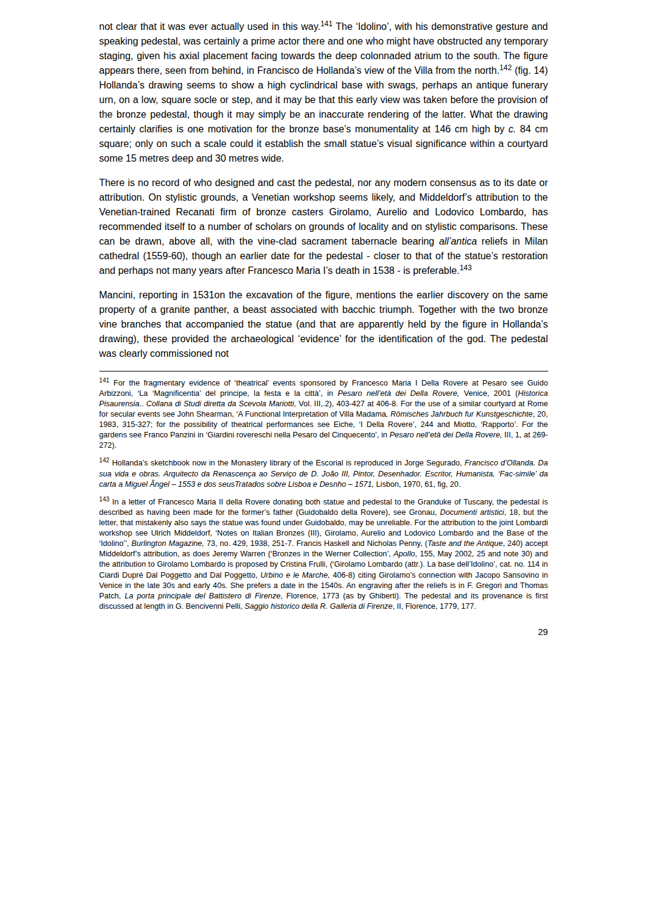not clear that it was ever actually used in this way.141 The ‘Idolino’, with his demonstrative gesture and speaking pedestal, was certainly a prime actor there and one who might have obstructed any temporary staging, given his axial placement facing towards the deep colonnaded atrium to the south. The figure appears there, seen from behind, in Francisco de Hollanda’s view of the Villa from the north.142 (fig. 14) Hollanda’s drawing seems to show a high cyclindrical base with swags, perhaps an antique funerary urn, on a low, square socle or step, and it may be that this early view was taken before the provision of the bronze pedestal, though it may simply be an inaccurate rendering of the latter. What the drawing certainly clarifies is one motivation for the bronze base’s monumentality at 146 cm high by c. 84 cm square; only on such a scale could it establish the small statue’s visual significance within a courtyard some 15 metres deep and 30 metres wide.
There is no record of who designed and cast the pedestal, nor any modern consensus as to its date or attribution. On stylistic grounds, a Venetian workshop seems likely, and Middeldorf’s attribution to the Venetian-trained Recanati firm of bronze casters Girolamo, Aurelio and Lodovico Lombardo, has recommended itself to a number of scholars on grounds of locality and on stylistic comparisons. These can be drawn, above all, with the vine-clad sacrament tabernacle bearing all’antica reliefs in Milan cathedral (1559-60), though an earlier date for the pedestal - closer to that of the statue’s restoration and perhaps not many years after Francesco Maria I’s death in 1538 - is preferable.143
Mancini, reporting in 1531on the excavation of the figure, mentions the earlier discovery on the same property of a granite panther, a beast associated with bacchic triumph. Together with the two bronze vine branches that accompanied the statue (and that are apparently held by the figure in Hollanda’s drawing), these provided the archaeological ‘evidence’ for the identification of the god. The pedestal was clearly commissioned not
141 For the fragmentary evidence of ‘theatrical’ events sponsored by Francesco Maria I Della Rovere at Pesaro see Guido Arbizzoni, ‘La ‘Magnificentia’ del principe, la festa e la città’, in Pesaro nell’età dei Della Rovere, Venice, 2001 (Historica Pisaurensia.. Collana di Studi diretta da Scevola Mariotti, Vol. III,.2), 403-427 at 406-8. For the use of a similar courtyard at Rome for secular events see John Shearman, ‘A Functional Interpretation of Villa Madama, Römisches Jahrbuch fur Kunstgeschichte, 20, 1983, 315-327; for the possibility of theatrical performances see Eiche, ‘I Della Rovere’, 244 and Miotto, ‘Rapporto’. For the gardens see Franco Panzini in ‘Giardini rovereschi nella Pesaro del Cinquecento’, in Pesaro nell’età dei Della Rovere, III, 1, at 269-272).
142 Hollanda’s sketchbook now in the Monastery library of the Escorial is reproduced in Jorge Segurado, Francisco d’Ollanda. Da sua vida e obras. Arquitecto da Renascença ao Serviço de D. João III, Pintor, Desenhador. Escritor, Humanista, ‘Fac-simile’ da carta a Miguel Ângel – 1553 e dos seusTratados sobre Lisboa e Desnho – 1571, Lisbon, 1970, 61, fig, 20.
143 In a letter of Francesco Maria II della Rovere donating both statue and pedestal to the Granduke of Tuscany, the pedestal is described as having been made for the former’s father (Guidobaldo della Rovere), see Gronau, Documenti artistici, 18, but the letter, that mistakenly also says the statue was found under Guidobaldo, may be unreliable. For the attribution to the joint Lombardi workshop see Ulrich Middeldorf, ‘Notes on Italian Bronzes (III), Girolamo, Aurelio and Lodovico Lombardo and the Base of the ‘Idolino’’, Burlington Magazine, 73, no. 429, 1938, 251-7. Francis Haskell and Nicholas Penny, (Taste and the Antique, 240) accept Middeldorf’s attribution, as does Jeremy Warren (‘Bronzes in the Werner Collection’, Apollo, 155, May 2002, 25 and note 30) and the attribution to Girolamo Lombardo is proposed by Cristina Frulli, (‘Girolamo Lombardo (attr.). La base dell’Idolino’, cat. no. 114 in Ciardi Dupré Dal Poggetto and Dal Poggetto, Urbino e le Marche, 406-8) citing Girolamo’s connection with Jacopo Sansovino in Venice in the late 30s and early 40s. She prefers a date in the 1540s. An engraving after the reliefs is in F. Gregori and Thomas Patch, La porta principale del Battistero di Firenze, Florence, 1773 (as by Ghiberti). The pedestal and its provenance is first discussed at length in G. Bencivenni Pelli, Saggio historico della R. Galleria di Firenze, II, Florence, 1779, 177.
29